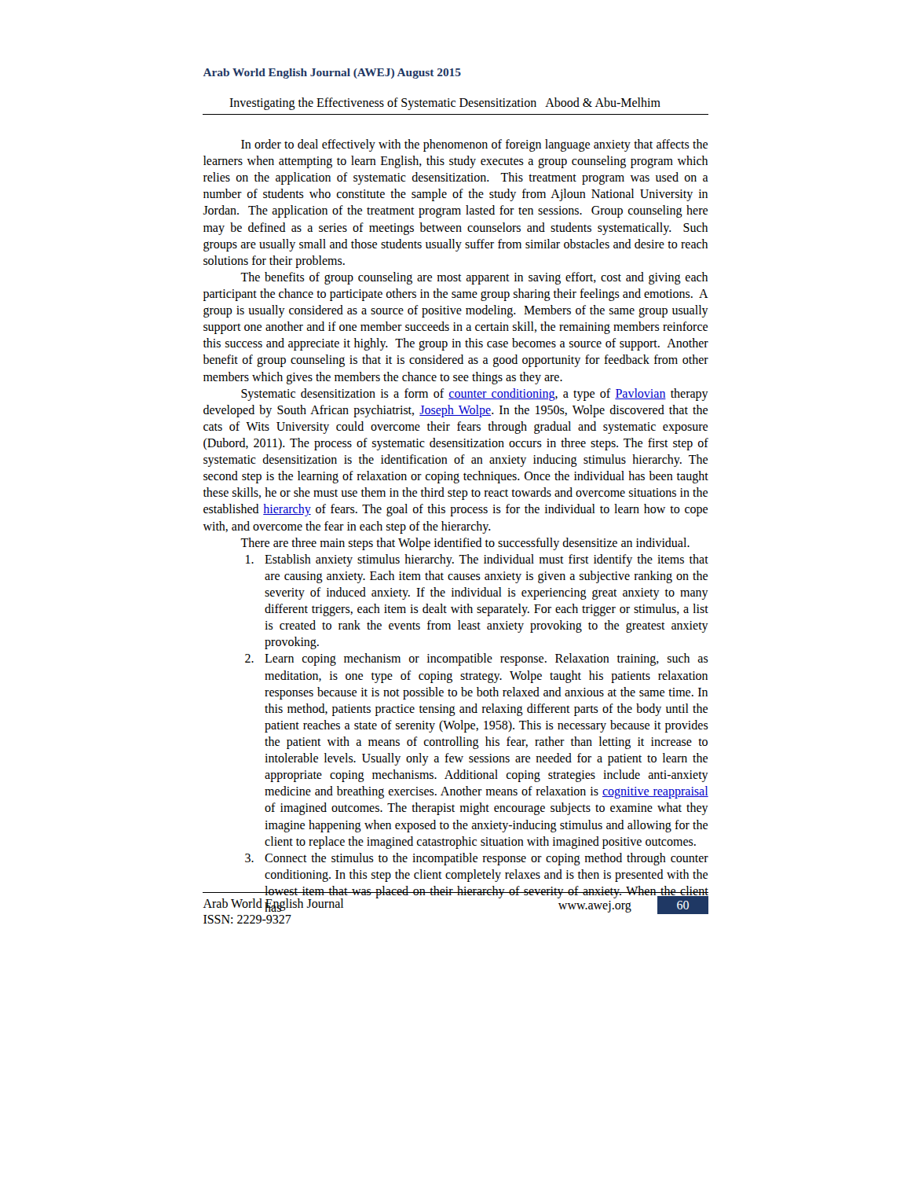Arab World English Journal (AWEJ) August 2015
Investigating the Effectiveness of Systematic Desensitization Abood & Abu-Melhim
In order to deal effectively with the phenomenon of foreign language anxiety that affects the learners when attempting to learn English, this study executes a group counseling program which relies on the application of systematic desensitization. This treatment program was used on a number of students who constitute the sample of the study from Ajloun National University in Jordan. The application of the treatment program lasted for ten sessions. Group counseling here may be defined as a series of meetings between counselors and students systematically. Such groups are usually small and those students usually suffer from similar obstacles and desire to reach solutions for their problems.
The benefits of group counseling are most apparent in saving effort, cost and giving each participant the chance to participate others in the same group sharing their feelings and emotions. A group is usually considered as a source of positive modeling. Members of the same group usually support one another and if one member succeeds in a certain skill, the remaining members reinforce this success and appreciate it highly. The group in this case becomes a source of support. Another benefit of group counseling is that it is considered as a good opportunity for feedback from other members which gives the members the chance to see things as they are.
Systematic desensitization is a form of counter conditioning, a type of Pavlovian therapy developed by South African psychiatrist, Joseph Wolpe. In the 1950s, Wolpe discovered that the cats of Wits University could overcome their fears through gradual and systematic exposure (Dubord, 2011). The process of systematic desensitization occurs in three steps. The first step of systematic desensitization is the identification of an anxiety inducing stimulus hierarchy. The second step is the learning of relaxation or coping techniques. Once the individual has been taught these skills, he or she must use them in the third step to react towards and overcome situations in the established hierarchy of fears. The goal of this process is for the individual to learn how to cope with, and overcome the fear in each step of the hierarchy.
There are three main steps that Wolpe identified to successfully desensitize an individual.
Establish anxiety stimulus hierarchy. The individual must first identify the items that are causing anxiety. Each item that causes anxiety is given a subjective ranking on the severity of induced anxiety. If the individual is experiencing great anxiety to many different triggers, each item is dealt with separately. For each trigger or stimulus, a list is created to rank the events from least anxiety provoking to the greatest anxiety provoking.
Learn coping mechanism or incompatible response. Relaxation training, such as meditation, is one type of coping strategy. Wolpe taught his patients relaxation responses because it is not possible to be both relaxed and anxious at the same time. In this method, patients practice tensing and relaxing different parts of the body until the patient reaches a state of serenity (Wolpe, 1958). This is necessary because it provides the patient with a means of controlling his fear, rather than letting it increase to intolerable levels. Usually only a few sessions are needed for a patient to learn the appropriate coping mechanisms. Additional coping strategies include anti-anxiety medicine and breathing exercises. Another means of relaxation is cognitive reappraisal of imagined outcomes. The therapist might encourage subjects to examine what they imagine happening when exposed to the anxiety-inducing stimulus and allowing for the client to replace the imagined catastrophic situation with imagined positive outcomes.
Connect the stimulus to the incompatible response or coping method through counter conditioning. In this step the client completely relaxes and is then is presented with the lowest item that was placed on their hierarchy of severity of anxiety. When the client has
Arab World English Journal
ISSN: 2229-9327
www.awej.org 60